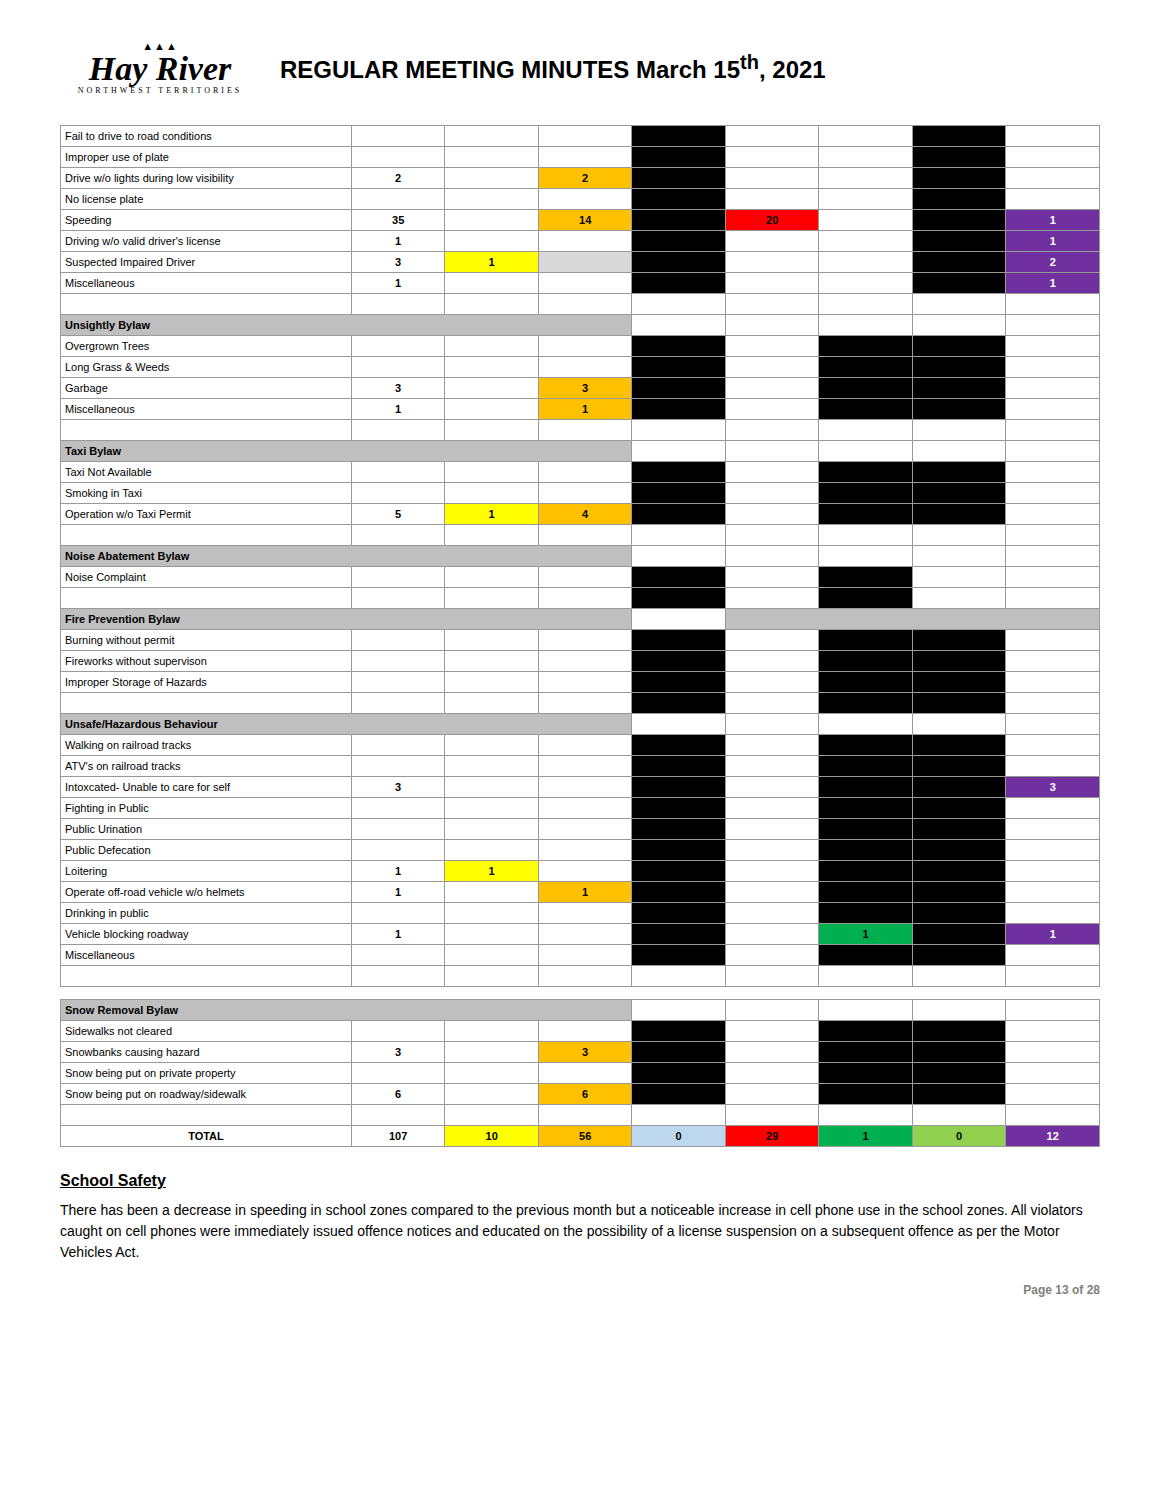▲▲▲
Hay River
NORTHWEST TERRITORIES
REGULAR MEETING MINUTES March 15th, 2021
| Fail to drive to road conditions | | | | | | | | |
| Improper use of plate | | | | | | | | |
| Drive w/o lights during low visibility | 2 | | 2 | | | | | |
| No license plate | | | | | | | | |
| Speeding | 35 | | 14 | | 20 | | | 1 |
| Driving w/o valid driver's license | 1 | | | | | | | 1 |
| Suspected Impaired Driver | 3 | 1 | | | | | | 2 |
| Miscellaneous | 1 | | | | | | | 1 |
| Unsightly Bylaw | | | | | |
| Overgrown Trees | | | | | | | | |
| Long Grass & Weeds | | | | | | | | |
| Garbage | 3 | | 3 | | | | | |
| Miscellaneous | 1 | | 1 | | | | | |
| Taxi Bylaw | | | | | |
| Taxi Not Available | | | | | | | | |
| Smoking in Taxi | | | | | | | | |
| Operation w/o Taxi Permit | 5 | 1 | 4 | | | | | |
| Noise Abatement Bylaw | | | | | |
| Noise Complaint | | | | | | | | |
| Fire Prevention Bylaw | | |
| Burning without permit | | | | | | | | |
| Fireworks without supervison | | | | | | | | |
| Improper Storage of Hazards | | | | | | | | |
| Unsafe/Hazardous Behaviour | | | | | |
| Walking on railroad tracks | | | | | | | | |
| ATV's on railroad tracks | | | | | | | | |
| Intoxcated- Unable to care for self | 3 | | | | | | | 3 |
| Fighting in Public | | | | | | | | |
| Public Urination | | | | | | | | |
| Public Defecation | | | | | | | | |
| Loitering | 1 | 1 | | | | | | |
| Operate off-road vehicle w/o helmets | 1 | | 1 | | | | | |
| Drinking in public | | | | | | | | |
| Vehicle blocking roadway | 1 | | | | | 1 | | 1 |
| Miscellaneous | | | | | | | | |
| Snow Removal Bylaw | | | | | |
| Sidewalks not cleared | | | | | | | | |
| Snowbanks causing hazard | 3 | | 3 | | | | | |
| Snow being put on private property | | | | | | | | |
| Snow being put on roadway/sidewalk | 6 | | 6 | | | | | |
| TOTAL | 107 | 10 | 56 | 0 | 29 | 1 | 0 | 12 |
School Safety
There has been a decrease in speeding in school zones compared to the previous month but a noticeable increase in cell phone use in the school zones. All violators caught on cell phones were immediately issued offence notices and educated on the possibility of a license suspension on a subsequent offence as per the Motor Vehicles Act.
Page 13 of 28